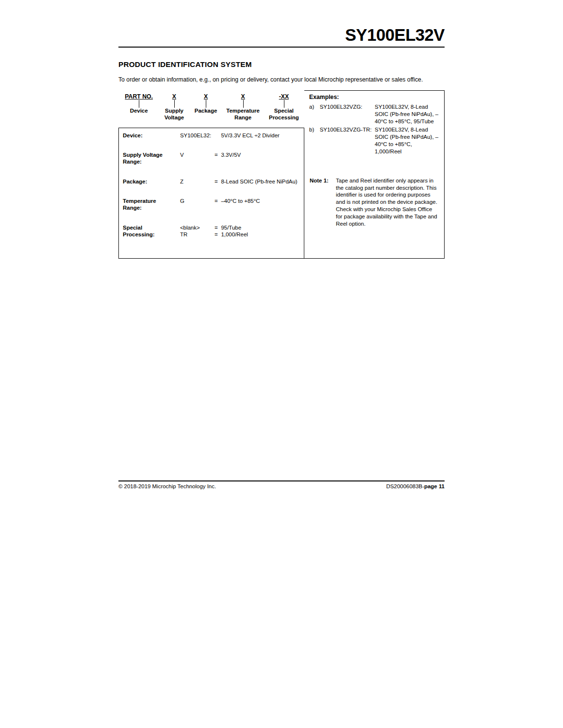SY100EL32V
PRODUCT IDENTIFICATION SYSTEM
To order or obtain information, e.g., on pricing or delivery, contact your local Microchip representative or sales office.
| PART NO. | X | X | X | -XX |
| Device | Supply Voltage | Package | Temperature Range | Special Processing |
| Device: | SY100EL32: | | 5V/3.3V ECL ÷2 Divider |
| Supply Voltage Range: | V | = | 3.3V/5V |
| Package: | Z | = | 8-Lead SOIC (Pb-free NiPdAu) |
| Temperature Range: | G | = | –40°C to +85°C |
| Special Processing: | <blank> TR | = = | 95/Tube 1,000/Reel |
Examples:
| a) | SY100EL32VZG: | SY100EL32V, 8-Lead SOIC (Pb-free NiPdAu), –40°C to +85°C, 95/Tube |
| b) | SY100EL32VZG-TR: | SY100EL32V, 8-Lead SOIC (Pb-free NiPdAu), –40°C to +85°C, 1,000/Reel |
| Note 1: | Tape and Reel identifier only appears in the catalog part number description. This identifier is used for ordering purposes and is not printed on the device package. Check with your Microchip Sales Office for package availability with the Tape and Reel option. |
© 2018-2019 Microchip Technology Inc.
DS20006083B-page 11